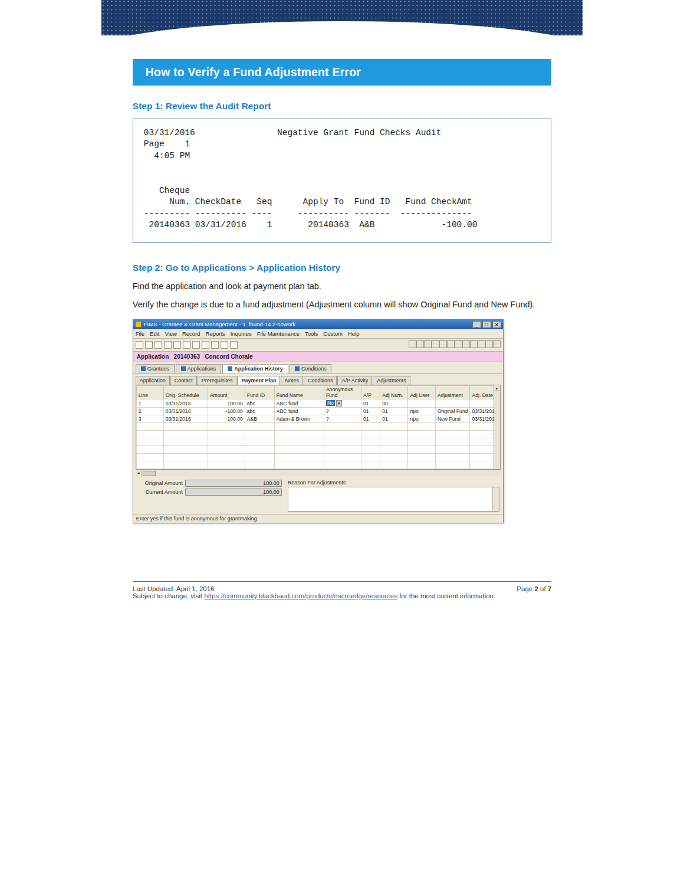How to Verify a Fund Adjustment Error
Step 1: Review the Audit Report
03/31/2016 Negative Grant Fund Checks Audit Page 1 4:05 PM Cheque Num. CheckDate Seq Apply To Fund ID Fund CheckAmt --------- ---------- ---- ---------- ------- -------------- 20140363 03/31/2016 1 20140363 A&B -100.00
Step 2: Go to Applications > Application History
Find the application and look at payment plan tab.
Verify the change is due to a fund adjustment (Adjustment column will show Original Fund and New Fund).
FIMS - Grantee & Grant Management - 1. found-14.2-nowork _□✕
File Edit View Record Reports Inquiries File Maintenance Tools Custom Help
Application 20140363 Concord Chorale
Grantees
Applications
Application History
Conditions
Application
Contact
Prerequisites
Payment Plan
Notes
Conditions
A/P Activity
Adjustments
| Line | Orig. Schedule | Amount | Fund ID | Fund Name | Anonymous Fund | A/P | Adj Num. | Adj User | Adjustment | Adj. Date |
| --- | --- | --- | --- | --- | --- | --- | --- | --- | --- | --- |
| 1 | 03/31/2016 | 100.00 | abc | ABC fund | No ▾ | 01 | 00 | | | |
| 2 | 03/31/2016 | -100.00 | abc | ABC fund | ? | 01 | 01 | npo | Original Fund | 03/31/2016 |
| 3 | 03/31/2016 | 100.00 | A&B | Adam & Brown | ? | 01 | 01 | npo | New Fund | 03/31/2016 |
▲
◄
Original Amount
100.00
Current Amount
100.00
Reason For Adjustments
Enter yes if this fund is anonymous for grantmaking.
Last Updated: April 1, 2016
Subject to change, visit https://community.blackbaud.com/products/microedge/resources for the most current information.
Page 2 of 7